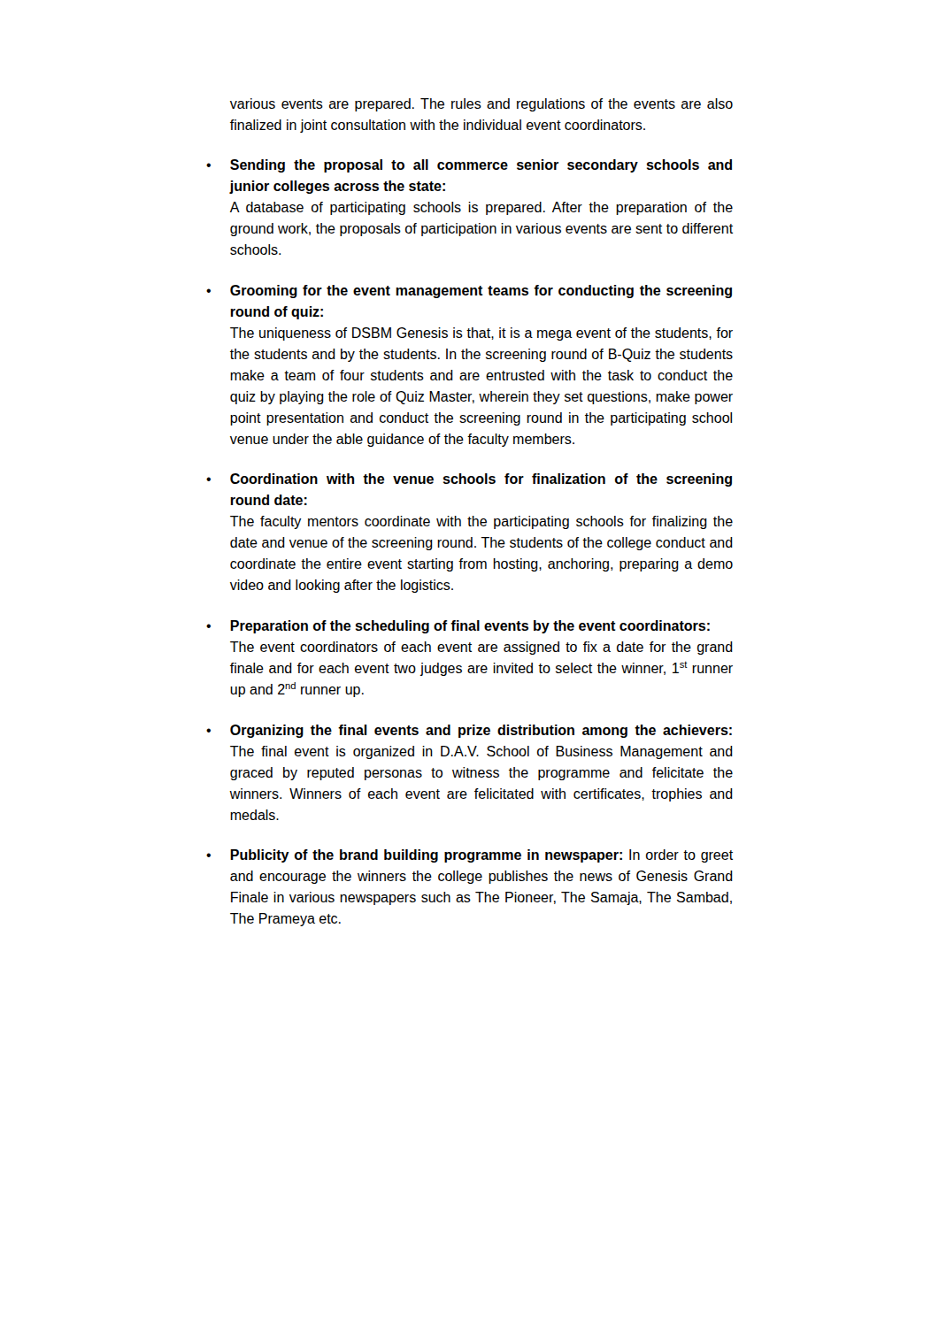various events are prepared. The rules and regulations of the events are also finalized in joint consultation with the individual event coordinators.
Sending the proposal to all commerce senior secondary schools and junior colleges across the state: A database of participating schools is prepared. After the preparation of the ground work, the proposals of participation in various events are sent to different schools.
Grooming for the event management teams for conducting the screening round of quiz: The uniqueness of DSBM Genesis is that, it is a mega event of the students, for the students and by the students. In the screening round of B-Quiz the students make a team of four students and are entrusted with the task to conduct the quiz by playing the role of Quiz Master, wherein they set questions, make power point presentation and conduct the screening round in the participating school venue under the able guidance of the faculty members.
Coordination with the venue schools for finalization of the screening round date: The faculty mentors coordinate with the participating schools for finalizing the date and venue of the screening round. The students of the college conduct and coordinate the entire event starting from hosting, anchoring, preparing a demo video and looking after the logistics.
Preparation of the scheduling of final events by the event coordinators: The event coordinators of each event are assigned to fix a date for the grand finale and for each event two judges are invited to select the winner, 1st runner up and 2nd runner up.
Organizing the final events and prize distribution among the achievers: The final event is organized in D.A.V. School of Business Management and graced by reputed personas to witness the programme and felicitate the winners. Winners of each event are felicitated with certificates, trophies and medals.
Publicity of the brand building programme in newspaper: In order to greet and encourage the winners the college publishes the news of Genesis Grand Finale in various newspapers such as The Pioneer, The Samaja, The Sambad, The Prameya etc.